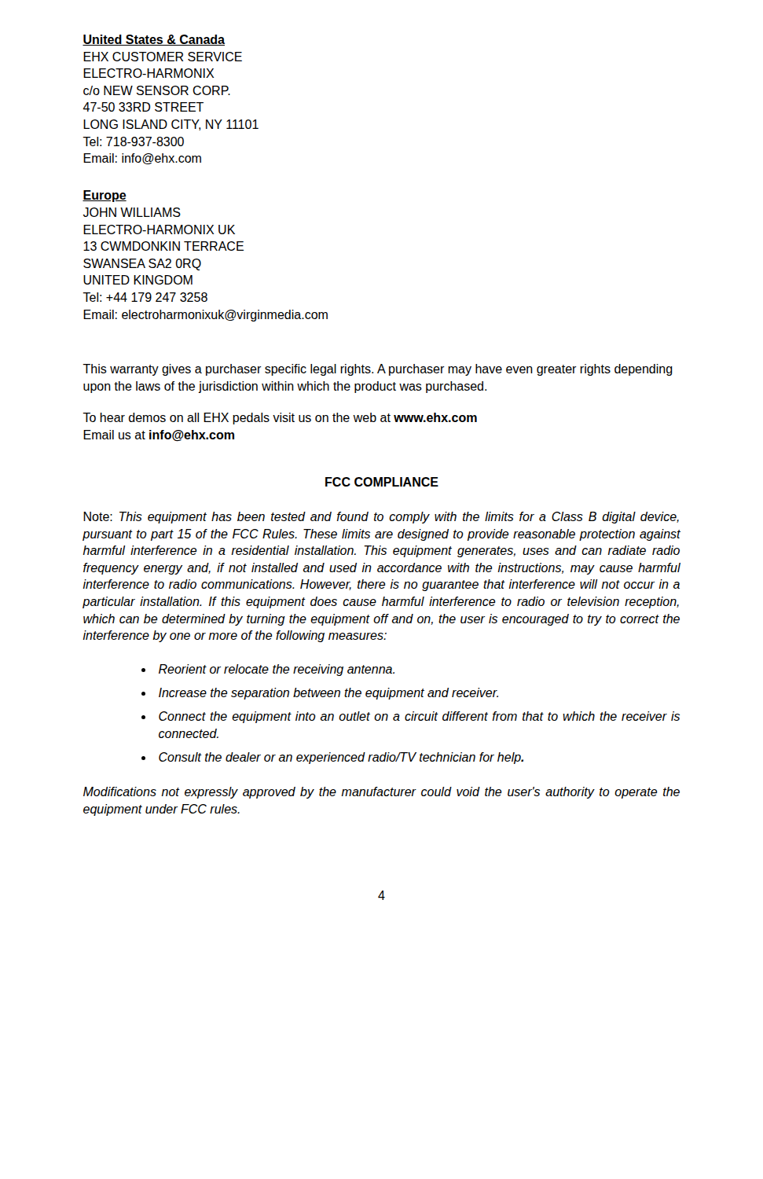United States & Canada
EHX CUSTOMER SERVICE
ELECTRO-HARMONIX
c/o NEW SENSOR CORP.
47-50 33RD STREET
LONG ISLAND CITY, NY 11101
Tel: 718-937-8300
Email: info@ehx.com
Europe
JOHN WILLIAMS
ELECTRO-HARMONIX UK
13 CWMDONKIN TERRACE
SWANSEA SA2 0RQ
UNITED KINGDOM
Tel: +44 179 247 3258
Email: electroharmonixuk@virginmedia.com
This warranty gives a purchaser specific legal rights. A purchaser may have even greater rights depending upon the laws of the jurisdiction within which the product was purchased.
To hear demos on all EHX pedals visit us on the web at www.ehx.com
Email us at info@ehx.com
FCC COMPLIANCE
Note: This equipment has been tested and found to comply with the limits for a Class B digital device, pursuant to part 15 of the FCC Rules. These limits are designed to provide reasonable protection against harmful interference in a residential installation. This equipment generates, uses and can radiate radio frequency energy and, if not installed and used in accordance with the instructions, may cause harmful interference to radio communications. However, there is no guarantee that interference will not occur in a particular installation. If this equipment does cause harmful interference to radio or television reception, which can be determined by turning the equipment off and on, the user is encouraged to try to correct the interference by one or more of the following measures:
Reorient or relocate the receiving antenna.
Increase the separation between the equipment and receiver.
Connect the equipment into an outlet on a circuit different from that to which the receiver is connected.
Consult the dealer or an experienced radio/TV technician for help.
Modifications not expressly approved by the manufacturer could void the user's authority to operate the equipment under FCC rules.
4